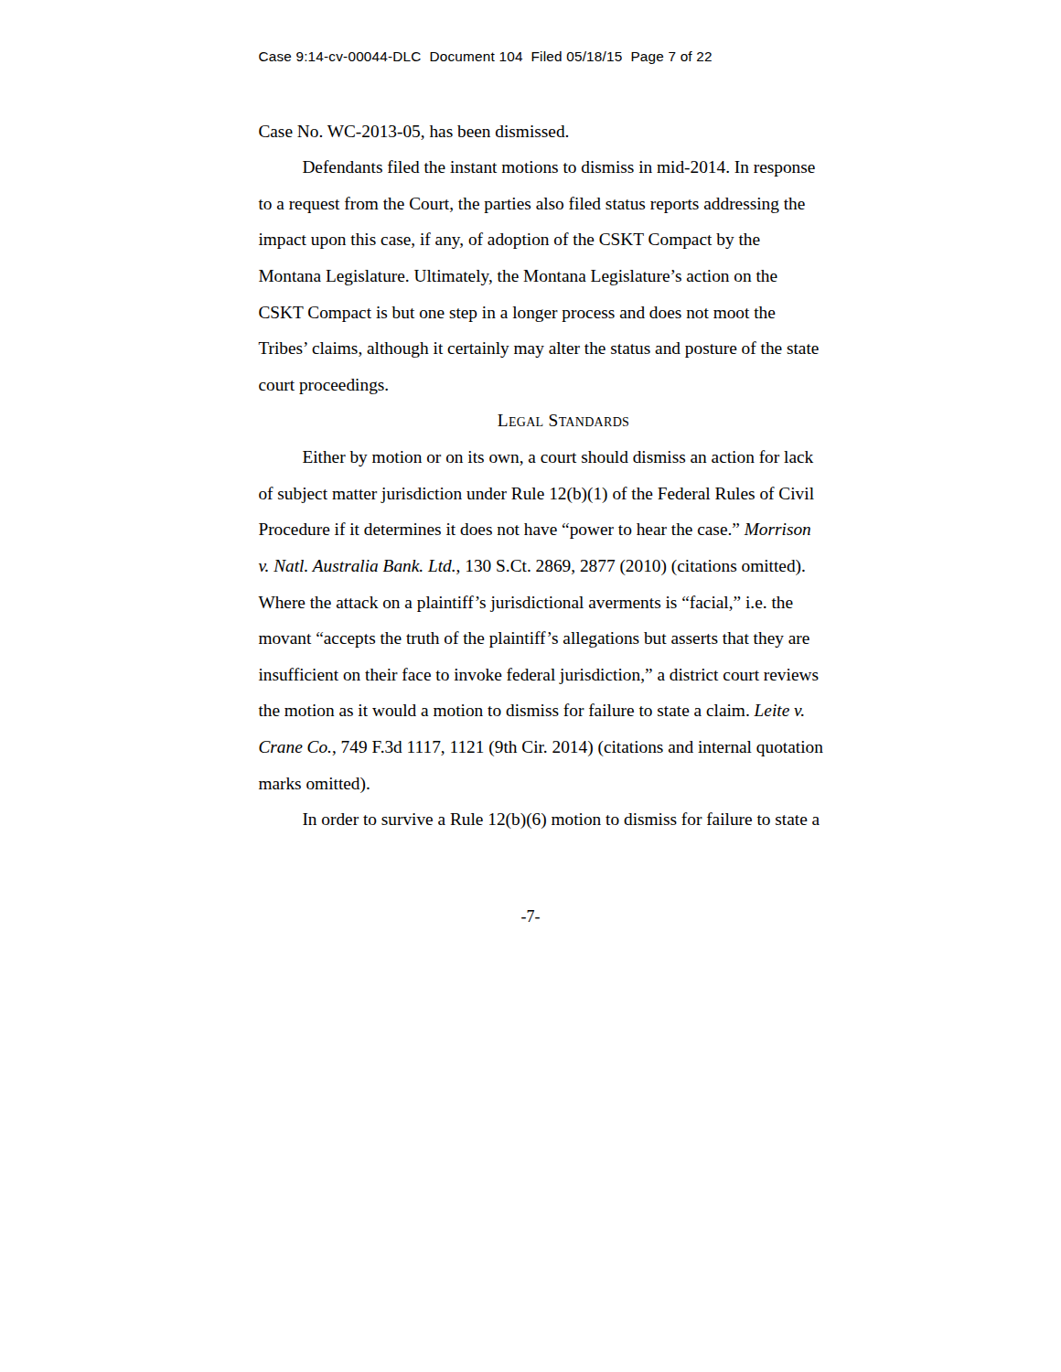Case 9:14-cv-00044-DLC Document 104 Filed 05/18/15 Page 7 of 22
Case No. WC-2013-05, has been dismissed.
Defendants filed the instant motions to dismiss in mid-2014. In response to a request from the Court, the parties also filed status reports addressing the impact upon this case, if any, of adoption of the CSKT Compact by the Montana Legislature. Ultimately, the Montana Legislature’s action on the CSKT Compact is but one step in a longer process and does not moot the Tribes’ claims, although it certainly may alter the status and posture of the state court proceedings.
Legal Standards
Either by motion or on its own, a court should dismiss an action for lack of subject matter jurisdiction under Rule 12(b)(1) of the Federal Rules of Civil Procedure if it determines it does not have “power to hear the case.” Morrison v. Natl. Australia Bank. Ltd., 130 S.Ct. 2869, 2877 (2010) (citations omitted). Where the attack on a plaintiff’s jurisdictional averments is “facial,” i.e. the movant “accepts the truth of the plaintiff’s allegations but asserts that they are insufficient on their face to invoke federal jurisdiction,” a district court reviews the motion as it would a motion to dismiss for failure to state a claim. Leite v. Crane Co., 749 F.3d 1117, 1121 (9th Cir. 2014) (citations and internal quotation marks omitted).
In order to survive a Rule 12(b)(6) motion to dismiss for failure to state a
-7-